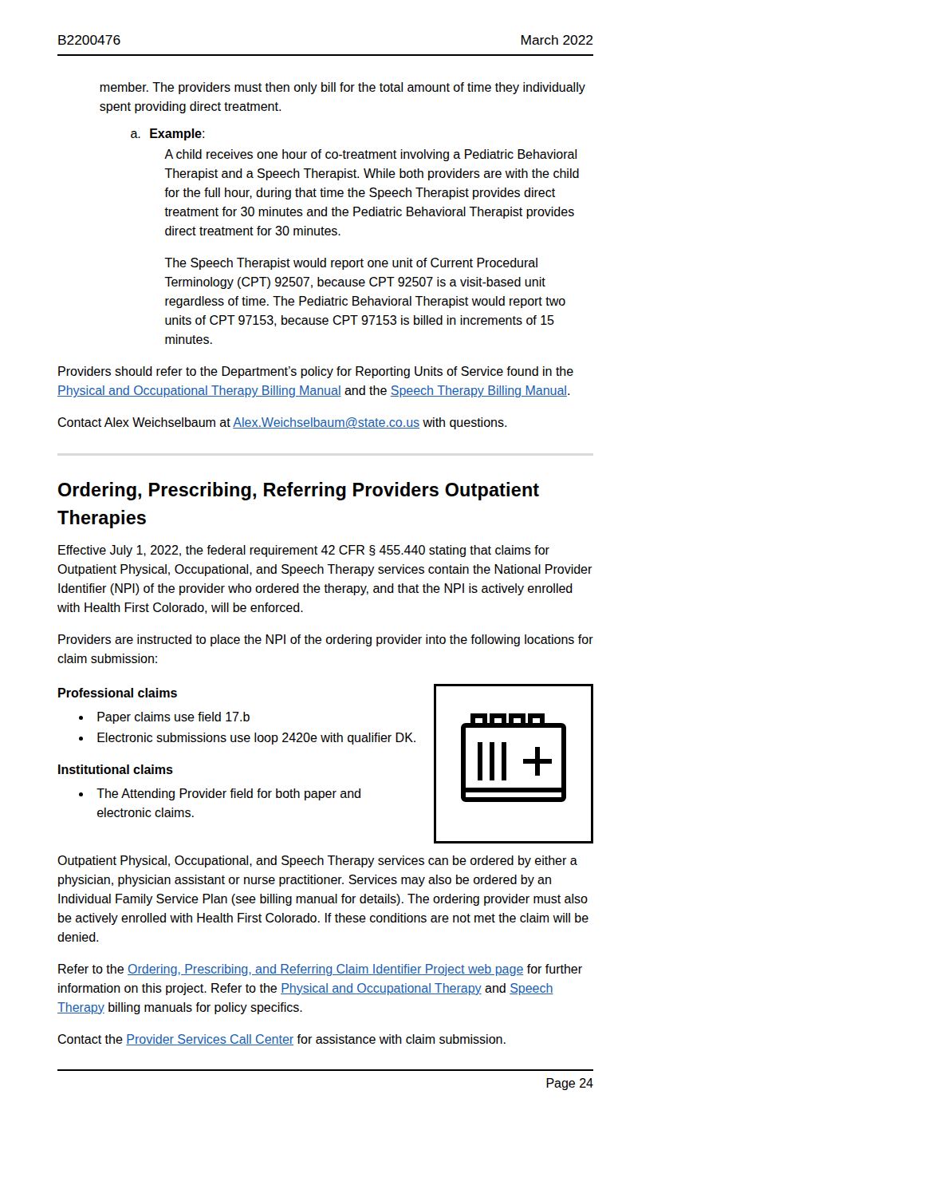B2200476 March 2022
member. The providers must then only bill for the total amount of time they individually spent providing direct treatment.
Example:
A child receives one hour of co-treatment involving a Pediatric Behavioral Therapist and a Speech Therapist. While both providers are with the child for the full hour, during that time the Speech Therapist provides direct treatment for 30 minutes and the Pediatric Behavioral Therapist provides direct treatment for 30 minutes.
The Speech Therapist would report one unit of Current Procedural Terminology (CPT) 92507, because CPT 92507 is a visit-based unit regardless of time. The Pediatric Behavioral Therapist would report two units of CPT 97153, because CPT 97153 is billed in increments of 15 minutes.
Providers should refer to the Department’s policy for Reporting Units of Service found in the Physical and Occupational Therapy Billing Manual and the Speech Therapy Billing Manual.
Contact Alex Weichselbaum at Alex.Weichselbaum@state.co.us with questions.
Ordering, Prescribing, Referring Providers Outpatient Therapies
Effective July 1, 2022, the federal requirement 42 CFR § 455.440 stating that claims for Outpatient Physical, Occupational, and Speech Therapy services contain the National Provider Identifier (NPI) of the provider who ordered the therapy, and that the NPI is actively enrolled with Health First Colorado, will be enforced.
Providers are instructed to place the NPI of the ordering provider into the following locations for claim submission:
Professional claims
Paper claims use field 17.b
Electronic submissions use loop 2420e with qualifier DK.
Institutional claims
The Attending Provider field for both paper and electronic claims.
Outpatient Physical, Occupational, and Speech Therapy services can be ordered by either a physician, physician assistant or nurse practitioner. Services may also be ordered by an Individual Family Service Plan (see billing manual for details). The ordering provider must also be actively enrolled with Health First Colorado. If these conditions are not met the claim will be denied.
Refer to the Ordering, Prescribing, and Referring Claim Identifier Project web page for further information on this project. Refer to the Physical and Occupational Therapy and Speech Therapy billing manuals for policy specifics.
Contact the Provider Services Call Center for assistance with claim submission.
Page 24